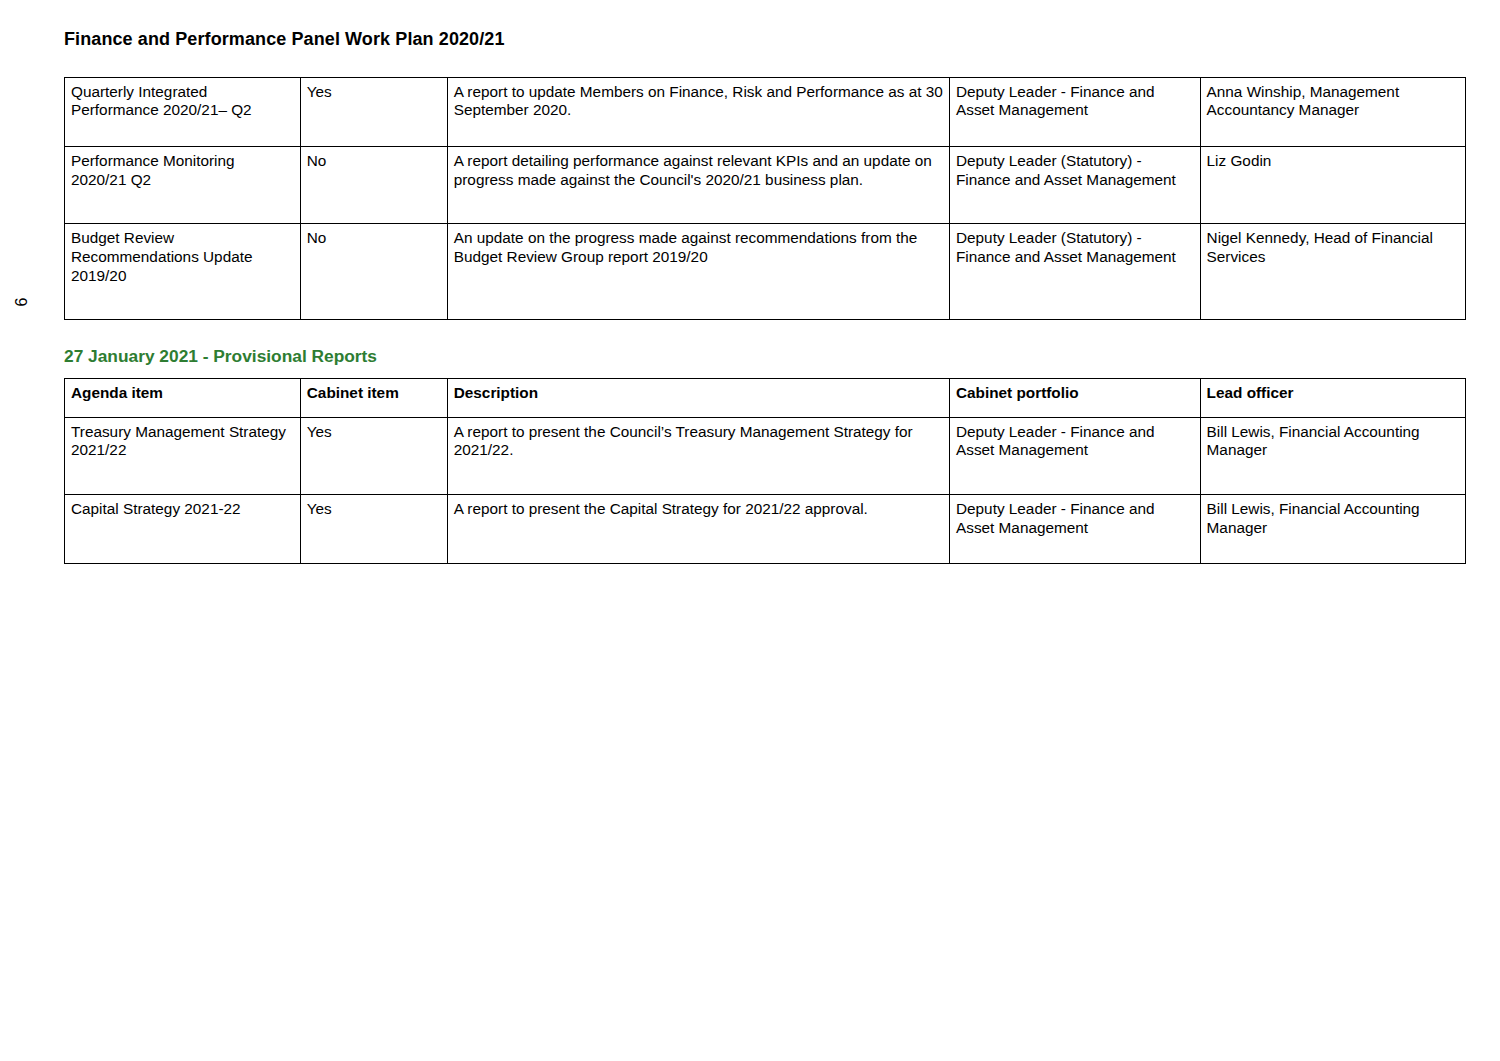6
Finance and Performance Panel Work Plan 2020/21
| Quarterly Integrated Performance 2020/21– Q2 | Yes | A report to update Members on Finance, Risk and Performance as at 30 September 2020. | Deputy Leader - Finance and Asset Management | Anna Winship, Management Accountancy Manager |
| Performance Monitoring 2020/21 Q2 | No | A report detailing performance against relevant KPIs and an update on progress made against the Council's 2020/21 business plan. | Deputy Leader (Statutory) - Finance and Asset Management | Liz Godin |
| Budget Review Recommendations Update 2019/20 | No | An update on the progress made against recommendations from the Budget Review Group report 2019/20 | Deputy Leader (Statutory) - Finance and Asset Management | Nigel Kennedy, Head of Financial Services |
27 January 2021 - Provisional Reports
| Agenda item | Cabinet item | Description | Cabinet portfolio | Lead officer |
| --- | --- | --- | --- | --- |
| Treasury Management Strategy 2021/22 | Yes | A report to present the Council’s Treasury Management Strategy for 2021/22. | Deputy Leader - Finance and Asset Management | Bill Lewis, Financial Accounting Manager |
| Capital Strategy 2021-22 | Yes | A report to present the Capital Strategy for 2021/22 approval. | Deputy Leader - Finance and Asset Management | Bill Lewis, Financial Accounting Manager |